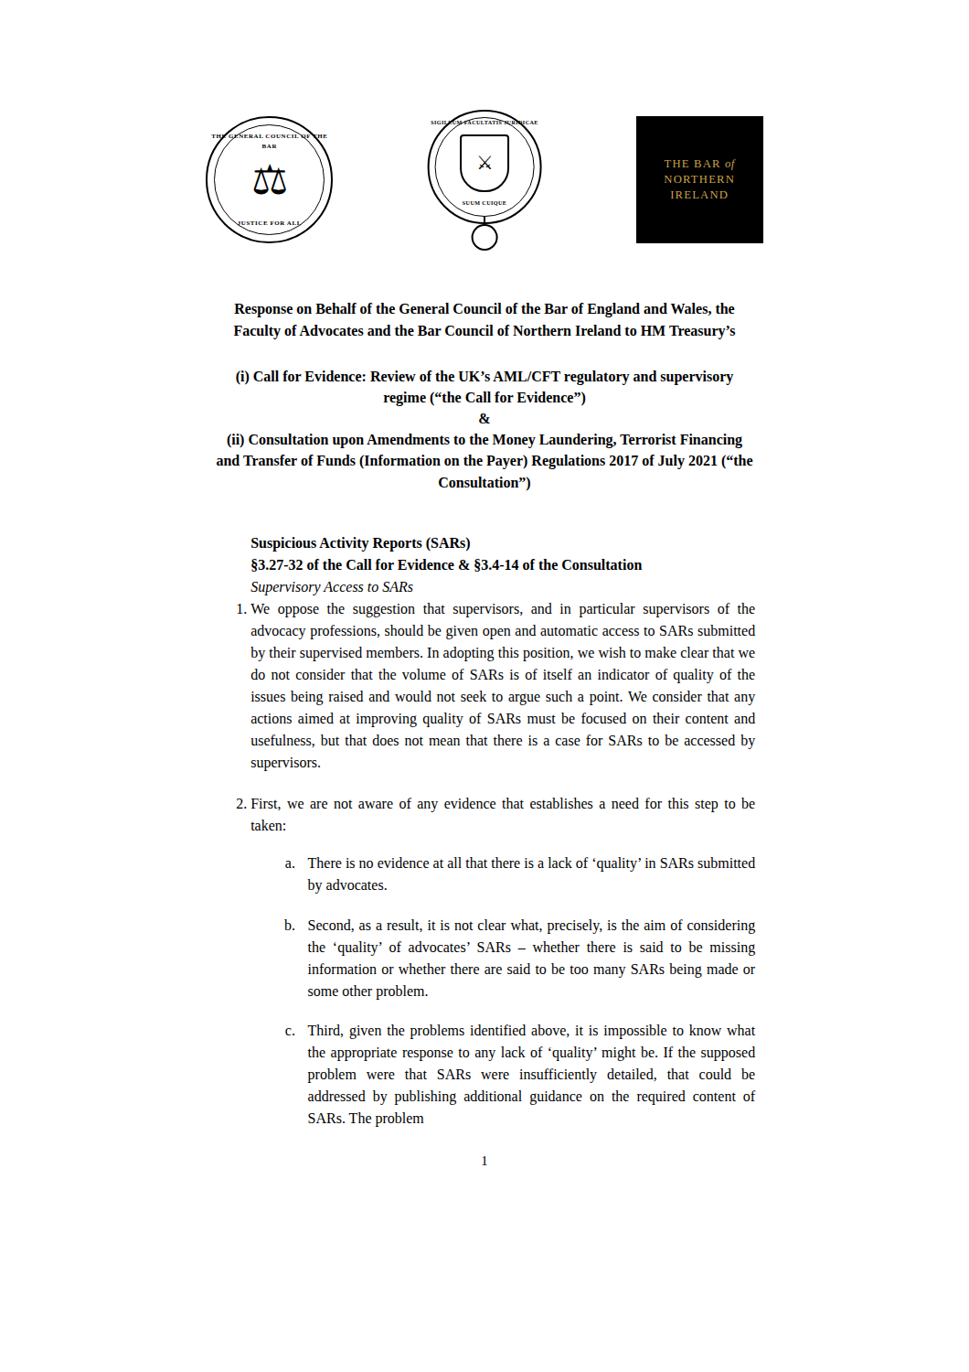The General Council of the Bar
⚖
Justice for All
Sigillum Facultatis Juridicae
⚔
Suum Cuique
The Bar of
Northern
Ireland
Response on Behalf of the General Council of the Bar of England and Wales, the Faculty of Advocates and the Bar Council of Northern Ireland to HM Treasury’s
(i) Call for Evidence: Review of the UK’s AML/CFT regulatory and supervisory regime (“the Call for Evidence”) & (ii) Consultation upon Amendments to the Money Laundering, Terrorist Financing and Transfer of Funds (Information on the Payer) Regulations 2017 of July 2021 (“the Consultation”)
Suspicious Activity Reports (SARs)
§3.27-32 of the Call for Evidence & §3.4-14 of the Consultation
Supervisory Access to SARs
We oppose the suggestion that supervisors, and in particular supervisors of the advocacy professions, should be given open and automatic access to SARs submitted by their supervised members. In adopting this position, we wish to make clear that we do not consider that the volume of SARs is of itself an indicator of quality of the issues being raised and would not seek to argue such a point. We consider that any actions aimed at improving quality of SARs must be focused on their content and usefulness, but that does not mean that there is a case for SARs to be accessed by supervisors.
First, we are not aware of any evidence that establishes a need for this step to be taken:
There is no evidence at all that there is a lack of ‘quality’ in SARs submitted by advocates.
Second, as a result, it is not clear what, precisely, is the aim of considering the ‘quality’ of advocates’ SARs – whether there is said to be missing information or whether there are said to be too many SARs being made or some other problem.
Third, given the problems identified above, it is impossible to know what the appropriate response to any lack of ‘quality’ might be. If the supposed problem were that SARs were insufficiently detailed, that could be addressed by publishing additional guidance on the required content of SARs. The problem
1